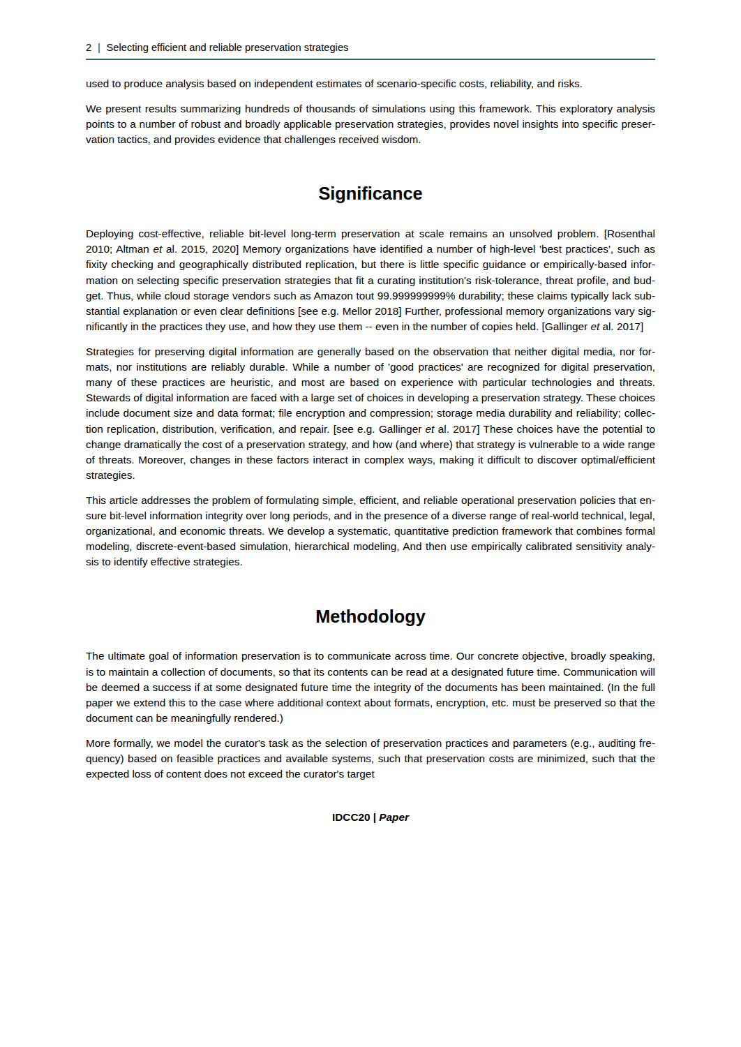2 | Selecting efficient and reliable preservation strategies
used to produce analysis based on independent estimates of scenario-specific costs, reliability, and risks.
We present results summarizing hundreds of thousands of simulations using this framework. This exploratory analysis points to a number of robust and broadly applicable preservation strategies, provides novel insights into specific preservation tactics, and provides evidence that challenges received wisdom.
Significance
Deploying cost-effective, reliable bit-level long-term preservation at scale remains an unsolved problem. [Rosenthal 2010; Altman et al. 2015, 2020] Memory organizations have identified a number of high-level 'best practices', such as fixity checking and geographically distributed replication, but there is little specific guidance or empirically-based information on selecting specific preservation strategies that fit a curating institution's risk-tolerance, threat profile, and budget. Thus, while cloud storage vendors such as Amazon tout 99.999999999% durability; these claims typically lack substantial explanation or even clear definitions [see e.g. Mellor 2018] Further, professional memory organizations vary significantly in the practices they use, and how they use them -- even in the number of copies held. [Gallinger et al. 2017]
Strategies for preserving digital information are generally based on the observation that neither digital media, nor formats, nor institutions are reliably durable. While a number of 'good practices' are recognized for digital preservation, many of these practices are heuristic, and most are based on experience with particular technologies and threats. Stewards of digital information are faced with a large set of choices in developing a preservation strategy. These choices include document size and data format; file encryption and compression; storage media durability and reliability; collection replication, distribution, verification, and repair. [see e.g. Gallinger et al. 2017] These choices have the potential to change dramatically the cost of a preservation strategy, and how (and where) that strategy is vulnerable to a wide range of threats. Moreover, changes in these factors interact in complex ways, making it difficult to discover optimal/efficient strategies.
This article addresses the problem of formulating simple, efficient, and reliable operational preservation policies that ensure bit-level information integrity over long periods, and in the presence of a diverse range of real-world technical, legal, organizational, and economic threats. We develop a systematic, quantitative prediction framework that combines formal modeling, discrete-event-based simulation, hierarchical modeling, And then use empirically calibrated sensitivity analysis to identify effective strategies.
Methodology
The ultimate goal of information preservation is to communicate across time. Our concrete objective, broadly speaking, is to maintain a collection of documents, so that its contents can be read at a designated future time. Communication will be deemed a success if at some designated future time the integrity of the documents has been maintained. (In the full paper we extend this to the case where additional context about formats, encryption, etc. must be preserved so that the document can be meaningfully rendered.)
More formally, we model the curator's task as the selection of preservation practices and parameters (e.g., auditing frequency) based on feasible practices and available systems, such that preservation costs are minimized, such that the expected loss of content does not exceed the curator's target
IDCC20 | Paper